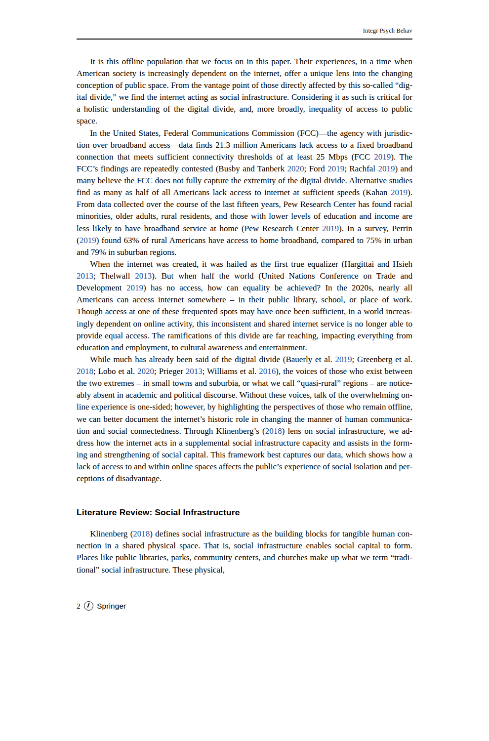Integr Psych Behav
It is this offline population that we focus on in this paper. Their experiences, in a time when American society is increasingly dependent on the internet, offer a unique lens into the changing conception of public space. From the vantage point of those directly affected by this so-called “digital divide,” we find the internet acting as social infrastructure. Considering it as such is critical for a holistic understanding of the digital divide, and, more broadly, inequality of access to public space.
In the United States, Federal Communications Commission (FCC)—the agency with jurisdiction over broadband access—data finds 21.3 million Americans lack access to a fixed broadband connection that meets sufficient connectivity thresholds of at least 25 Mbps (FCC 2019). The FCC’s findings are repeatedly contested (Busby and Tanberk 2020; Ford 2019; Rachfal 2019) and many believe the FCC does not fully capture the extremity of the digital divide. Alternative studies find as many as half of all Americans lack access to internet at sufficient speeds (Kahan 2019). From data collected over the course of the last fifteen years, Pew Research Center has found racial minorities, older adults, rural residents, and those with lower levels of education and income are less likely to have broadband service at home (Pew Research Center 2019). In a survey, Perrin (2019) found 63% of rural Americans have access to home broadband, compared to 75% in urban and 79% in suburban regions.
When the internet was created, it was hailed as the first true equalizer (Hargittai and Hsieh 2013; Thelwall 2013). But when half the world (United Nations Conference on Trade and Development 2019) has no access, how can equality be achieved? In the 2020s, nearly all Americans can access internet somewhere – in their public library, school, or place of work. Though access at one of these frequented spots may have once been sufficient, in a world increasingly dependent on online activity, this inconsistent and shared internet service is no longer able to provide equal access. The ramifications of this divide are far reaching, impacting everything from education and employment, to cultural awareness and entertainment.
While much has already been said of the digital divide (Bauerly et al. 2019; Greenberg et al. 2018; Lobo et al. 2020; Prieger 2013; Williams et al. 2016), the voices of those who exist between the two extremes – in small towns and suburbia, or what we call “quasi-rural” regions – are noticeably absent in academic and political discourse. Without these voices, talk of the overwhelming online experience is one-sided; however, by highlighting the perspectives of those who remain offline, we can better document the internet’s historic role in changing the manner of human communication and social connectedness. Through Klinenberg’s (2018) lens on social infrastructure, we address how the internet acts in a supplemental social infrastructure capacity and assists in the forming and strengthening of social capital. This framework best captures our data, which shows how a lack of access to and within online spaces affects the public’s experience of social isolation and perceptions of disadvantage.
Literature Review: Social Infrastructure
Klinenberg (2018) defines social infrastructure as the building blocks for tangible human connection in a shared physical space. That is, social infrastructure enables social capital to form. Places like public libraries, parks, community centers, and churches make up what we term “traditional” social infrastructure. These physical,
2 Springer